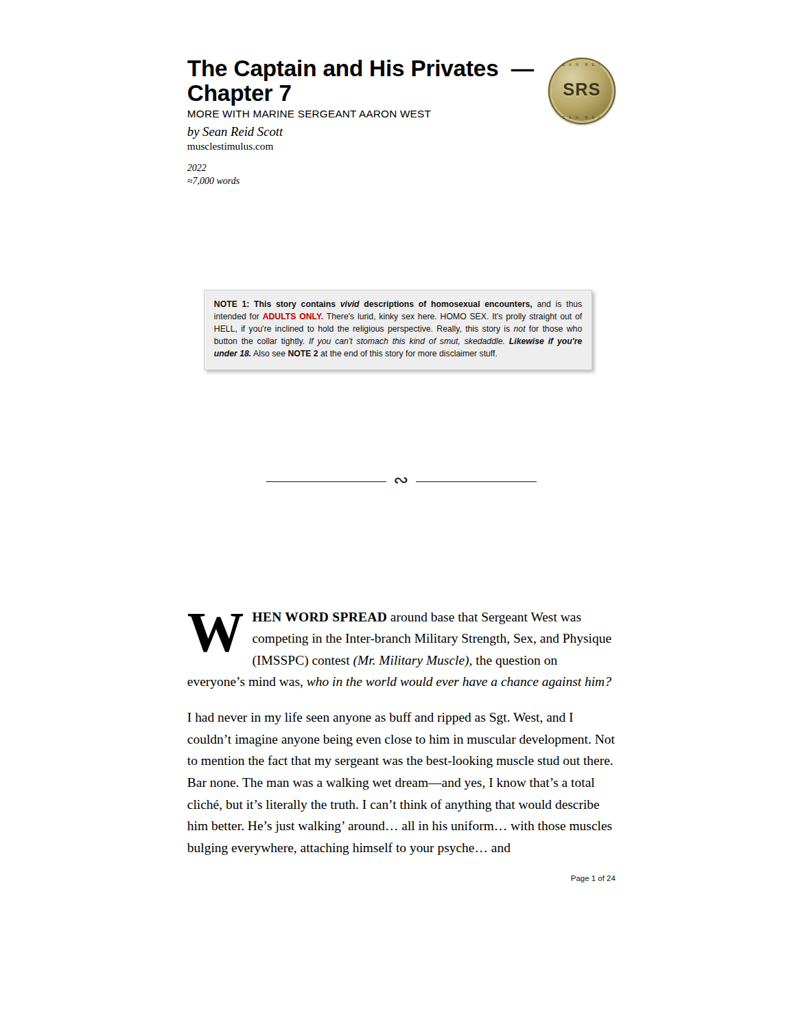The Captain and His Privates — Chapter 7
MORE WITH MARINE SERGEANT AARON WEST
by Sean Reid Scott
musclestimulus.com
2022
≈7,000 words
S E A N R E I D
SRS
S E A N R E I D
NOTE 1: This story contains vivid descriptions of homosexual encounters, and is thus intended for ADULTS ONLY. There's lurid, kinky sex here. HOMO SEX. It's prolly straight out of HELL, if you're inclined to hold the religious perspective. Really, this story is not for those who button the collar tightly. If you can't stomach this kind of smut, skedaddle. Likewise if you're under 18. Also see NOTE 2 at the end of this story for more disclaimer stuff.
∾
WHEN WORD SPREAD around base that Sergeant West was competing in the Inter-branch Military Strength, Sex, and Physique (IMSSPC) contest (Mr. Military Muscle), the question on everyone’s mind was, who in the world would ever have a chance against him?
I had never in my life seen anyone as buff and ripped as Sgt. West, and I couldn’t imagine anyone being even close to him in muscular development. Not to mention the fact that my sergeant was the best-looking muscle stud out there. Bar none. The man was a walking wet dream—and yes, I know that’s a total cliché, but it’s literally the truth. I can’t think of anything that would describe him better. He’s just walking’ around… all in his uniform… with those muscles bulging everywhere, attaching himself to your psyche… and
Page 1 of 24